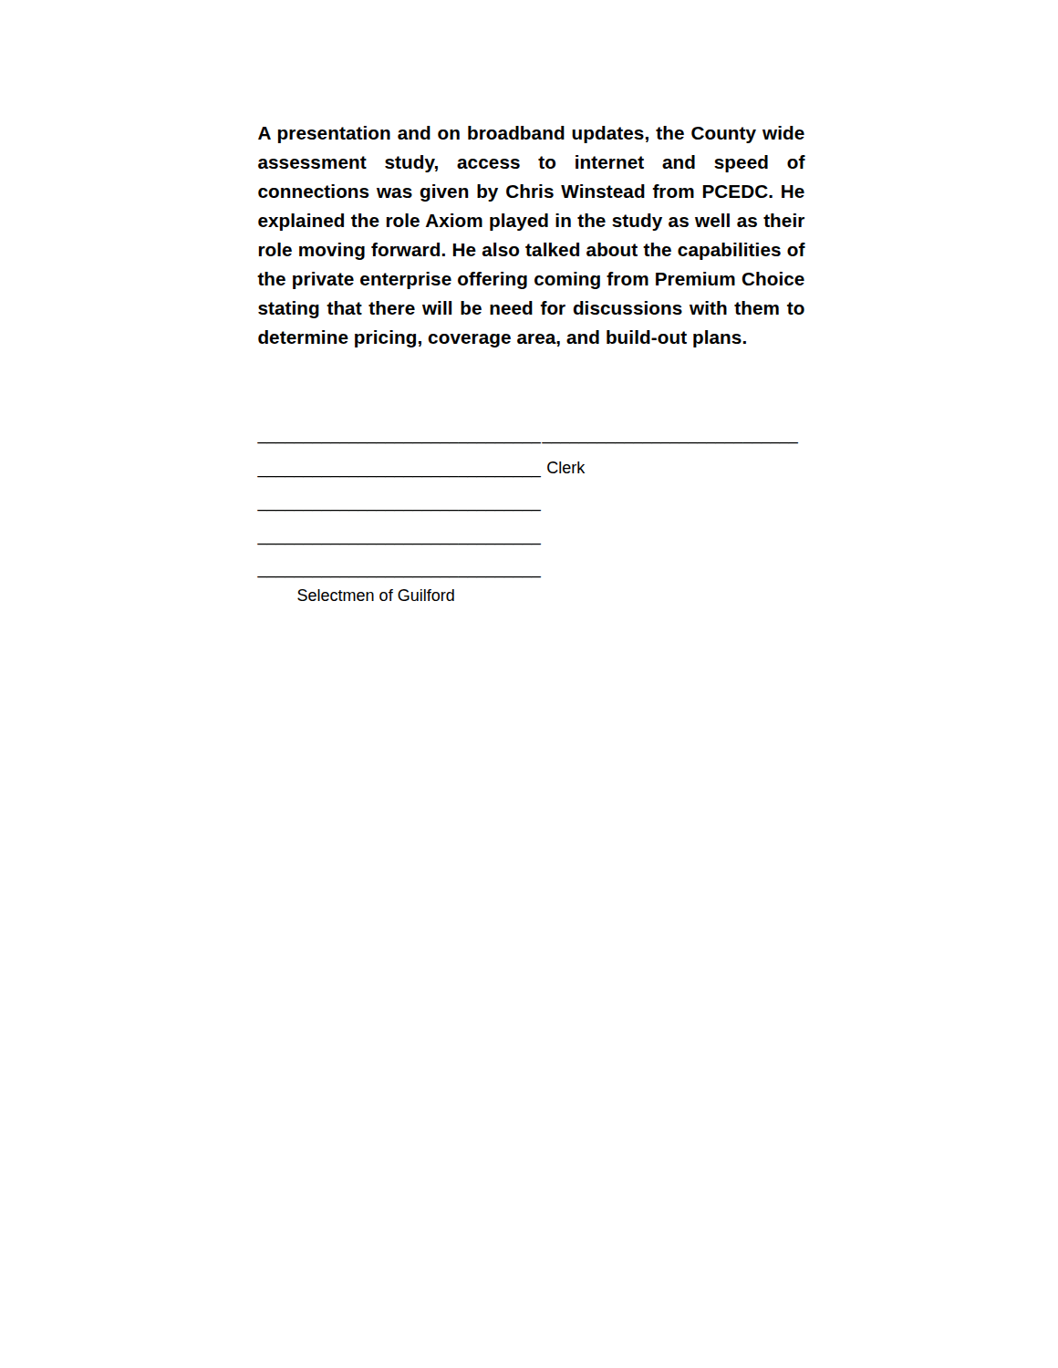A presentation and on broadband updates, the County wide assessment study, access to internet and speed of connections was given by Chris Winstead from PCEDC. He explained the role Axiom played in the study as well as their role moving forward. He also talked about the capabilities of the private enterprise offering coming from Premium Choice stating that there will be need for discussions with them to determine pricing, coverage area, and build-out plans.
| _______________________________ _______________________________ _______________________________ _______________________________ _______________________________ Selectmen of Guilford | ____________________________ Clerk |